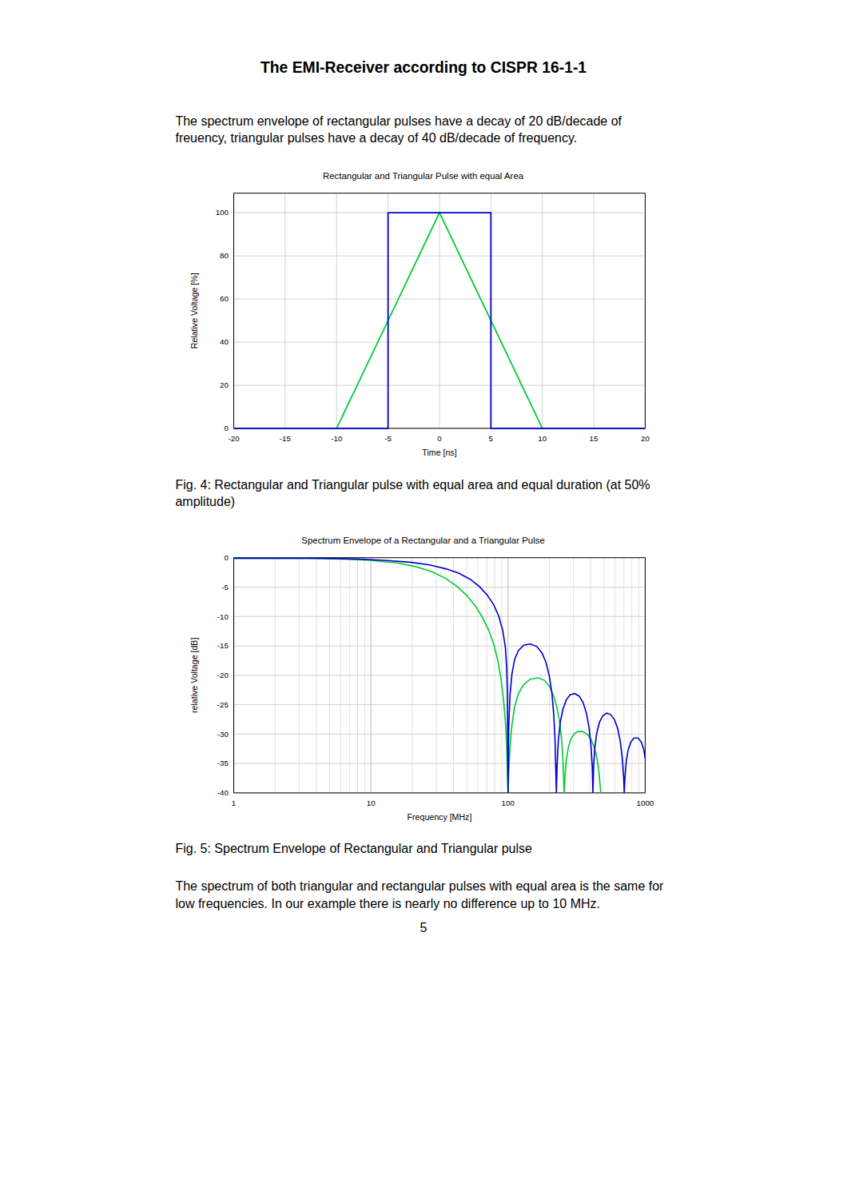The EMI-Receiver according to CISPR 16-1-1
The spectrum envelope of rectangular pulses have a decay of 20 dB/decade of freuency, triangular pulses have a decay of 40 dB/decade of frequency.
Rectangular and Triangular Pulse with equal Area Relative voltage in percent versus time in nanoseconds. Blue trace: rectangular pulse, zero outside -5 to 5 ns, 100 percent inside. Green trace: triangular pulse rising linearly from 0 at -10 ns to 100 percent at 0 ns and falling to 0 at 10 ns. Rectangular and Triangular Pulse with equal Area 0 20 40 60 80 100 -20 -15 -10 -5 0 5 10 15 20 Time [ns] Relative Voltage [%]
Fig. 4: Rectangular and Triangular pulse with equal area and equal duration (at 50% amplitude)
Spectrum Envelope of a Rectangular and a Triangular Pulse Relative voltage in dB from 0 down to -40 dB versus logarithmic frequency from 1 to 1000 MHz. Blue trace: rectangular pulse spectrum with sinc lobes and nulls near 100, 200, 300 MHz. Green trace: triangular pulse spectrum decaying faster with nulls near 100 and 200 MHz. Spectrum Envelope of a Rectangular and a Triangular Pulse 0 -5 -10 -15 -20 -25 -30 -35 -40 1 10 100 1000 Frequency [MHz] relative Voltage [dB]
Fig. 5: Spectrum Envelope of Rectangular and Triangular pulse
The spectrum of both triangular and rectangular pulses with equal area is the same for low frequencies. In our example there is nearly no difference up to 10 MHz.
5